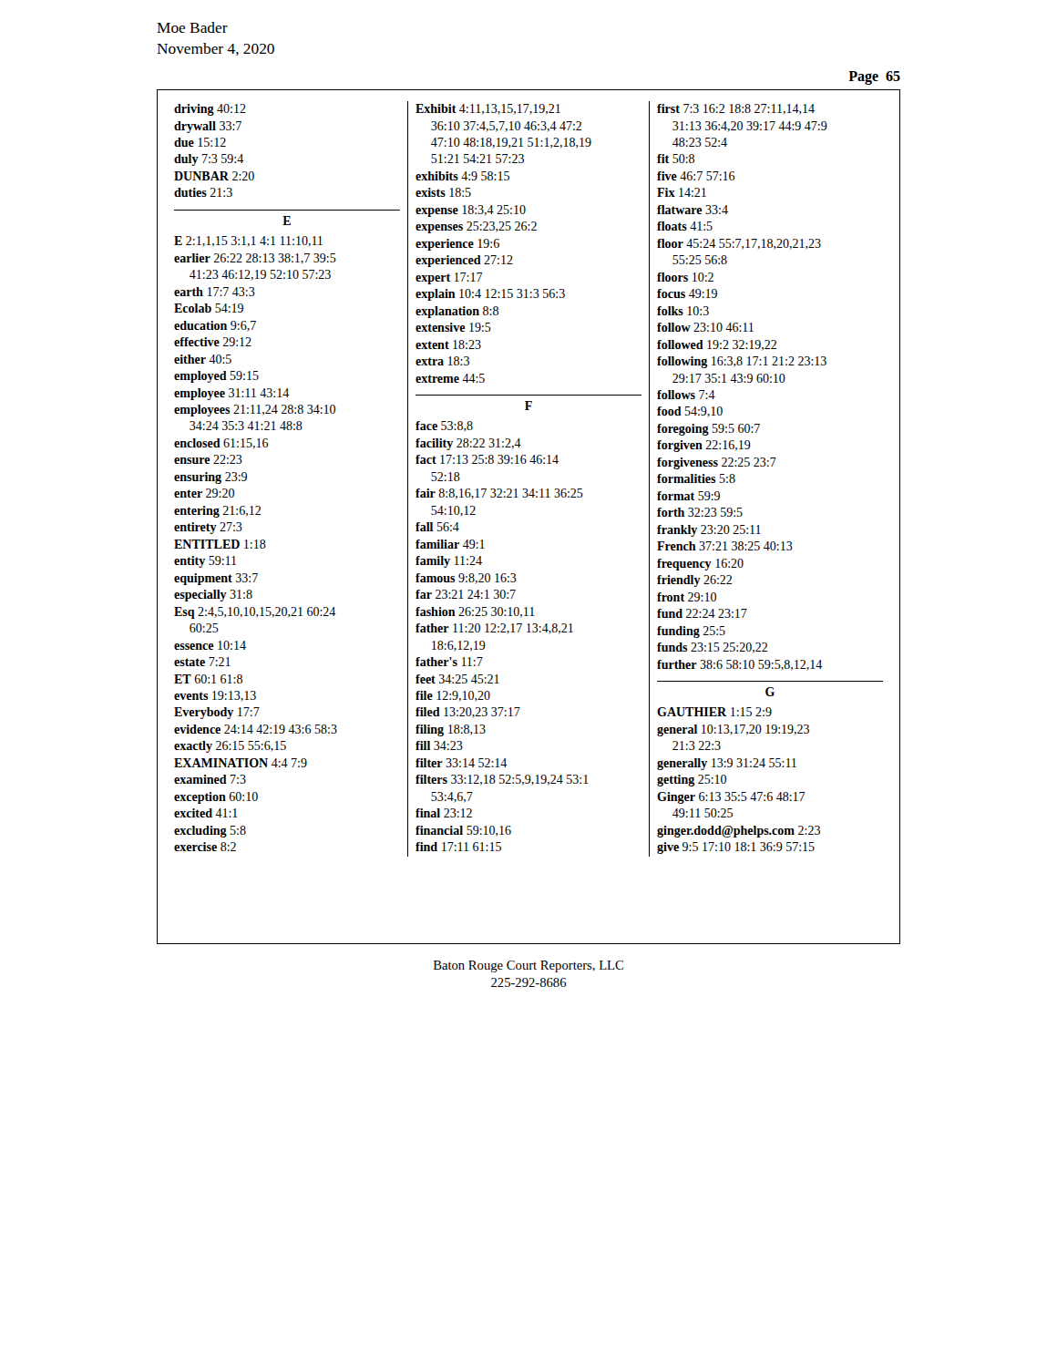Moe Bader
November 4, 2020
Page 65
driving 40:12
drywall 33:7
due 15:12
duly 7:3 59:4
DUNBAR 2:20
duties 21:3
E
E 2:1,1,15 3:1,1 4:1 11:10,11
earlier 26:22 28:13 38:1,7 39:541:23 46:12,19 52:10 57:23
earth 17:7 43:3
Ecolab 54:19
education 9:6,7
effective 29:12
either 40:5
employed 59:15
employee 31:11 43:14
employees 21:11,24 28:8 34:1034:24 35:3 41:21 48:8
enclosed 61:15,16
ensure 22:23
ensuring 23:9
enter 29:20
entering 21:6,12
entirety 27:3
ENTITLED 1:18
entity 59:11
equipment 33:7
especially 31:8
Esq 2:4,5,10,10,15,20,21 60:2460:25
essence 10:14
estate 7:21
ET 60:1 61:8
events 19:13,13
Everybody 17:7
evidence 24:14 42:19 43:6 58:3
exactly 26:15 55:6,15
EXAMINATION 4:4 7:9
examined 7:3
exception 60:10
excited 41:1
excluding 5:8
exercise 8:2
Exhibit 4:11,13,15,17,19,2136:10 37:4,5,7,10 46:3,4 47:247:10 48:18,19,21 51:1,2,18,1951:21 54:21 57:23
exhibits 4:9 58:15
exists 18:5
expense 18:3,4 25:10
expenses 25:23,25 26:2
experience 19:6
experienced 27:12
expert 17:17
explain 10:4 12:15 31:3 56:3
explanation 8:8
extensive 19:5
extent 18:23
extra 18:3
extreme 44:5
F
face 53:8,8
facility 28:22 31:2,4
fact 17:13 25:8 39:16 46:1452:18
fair 8:8,16,17 32:21 34:11 36:2554:10,12
fall 56:4
familiar 49:1
family 11:24
famous 9:8,20 16:3
far 23:21 24:1 30:7
fashion 26:25 30:10,11
father 11:20 12:2,17 13:4,8,2118:6,12,19
father's 11:7
feet 34:25 45:21
file 12:9,10,20
filed 13:20,23 37:17
filing 18:8,13
fill 34:23
filter 33:14 52:14
filters 33:12,18 52:5,9,19,24 53:153:4,6,7
final 23:12
financial 59:10,16
find 17:11 61:15
first 7:3 16:2 18:8 27:11,14,1431:13 36:4,20 39:17 44:9 47:948:23 52:4
fit 50:8
five 46:7 57:16
Fix 14:21
flatware 33:4
floats 41:5
floor 45:24 55:7,17,18,20,21,2355:25 56:8
floors 10:2
focus 49:19
folks 10:3
follow 23:10 46:11
followed 19:2 32:19,22
following 16:3,8 17:1 21:2 23:1329:17 35:1 43:9 60:10
follows 7:4
food 54:9,10
foregoing 59:5 60:7
forgiven 22:16,19
forgiveness 22:25 23:7
formalities 5:8
format 59:9
forth 32:23 59:5
frankly 23:20 25:11
French 37:21 38:25 40:13
frequency 16:20
friendly 26:22
front 29:10
fund 22:24 23:17
funding 25:5
funds 23:15 25:20,22
further 38:6 58:10 59:5,8,12,14
G
GAUTHIER 1:15 2:9
general 10:13,17,20 19:19,2321:3 22:3
generally 13:9 31:24 55:11
getting 25:10
Ginger 6:13 35:5 47:6 48:1749:11 50:25
ginger.dodd@phelps.com 2:23
give 9:5 17:10 18:1 36:9 57:15
Baton Rouge Court Reporters, LLC
225-292-8686